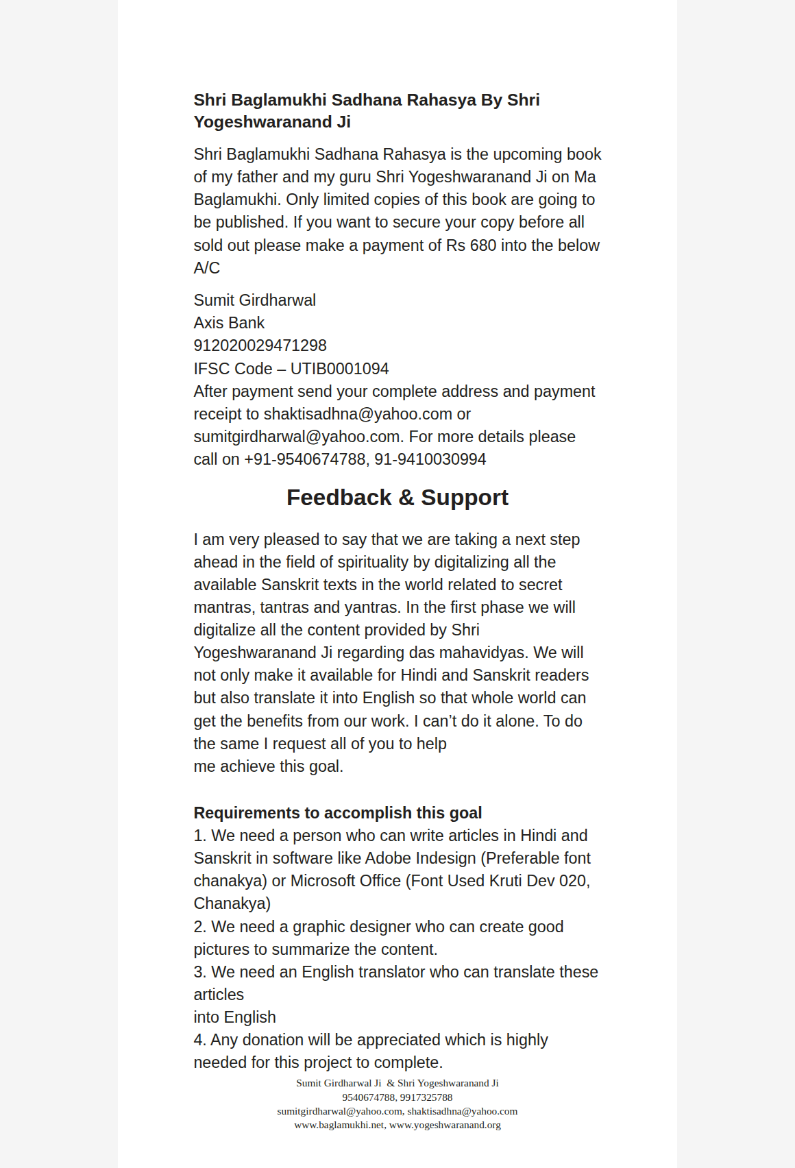Shri Baglamukhi Sadhana Rahasya By Shri Yogeshwaranand Ji
Shri Baglamukhi Sadhana Rahasya is the upcoming book of my father and my guru Shri Yogeshwaranand Ji on Ma Baglamukhi. Only limited copies of this book are going to be published. If you want to secure your copy before all sold out please make a payment of Rs 680 into the below A/C
Sumit Girdharwal
Axis Bank
912020029471298
IFSC Code – UTIB0001094
After payment send your complete address and payment receipt to shaktisadhna@yahoo.com or sumitgirdharwal@yahoo.com. For more details please call on +91-9540674788, 91-9410030994
Feedback & Support
I am very pleased to say that we are taking a next step ahead in the field of spirituality by digitalizing all the available Sanskrit texts in the world related to secret mantras, tantras and yantras. In the first phase we will digitalize all the content provided by Shri Yogeshwaranand Ji regarding das mahavidyas. We will not only make it available for Hindi and Sanskrit readers but also translate it into English so that whole world can get the benefits from our work. I can’t do it alone. To do the same I request all of you to help
me achieve this goal.
Requirements to accomplish this goal
1. We need a person who can write articles in Hindi and Sanskrit in software like Adobe Indesign (Preferable font chanakya) or Microsoft Office (Font Used Kruti Dev 020, Chanakya)
2. We need a graphic designer who can create good pictures to summarize the content.
3. We need an English translator who can translate these articles
into English
4. Any donation will be appreciated which is highly needed for this project to complete.
Sumit Girdharwal Ji & Shri Yogeshwaranand Ji
9540674788, 9917325788
sumitgirdharwal@yahoo.com, shaktisadhna@yahoo.com
www.baglamukhi.net, www.yogeshwaranand.org